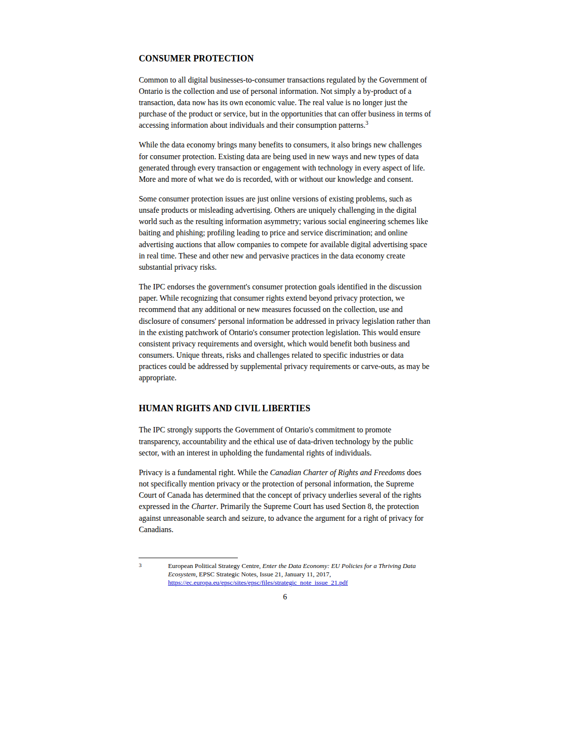CONSUMER PROTECTION
Common to all digital businesses-to-consumer transactions regulated by the Government of Ontario is the collection and use of personal information. Not simply a by-product of a transaction, data now has its own economic value. The real value is no longer just the purchase of the product or service, but in the opportunities that can offer business in terms of accessing information about individuals and their consumption patterns.3
While the data economy brings many benefits to consumers, it also brings new challenges for consumer protection. Existing data are being used in new ways and new types of data generated through every transaction or engagement with technology in every aspect of life. More and more of what we do is recorded, with or without our knowledge and consent.
Some consumer protection issues are just online versions of existing problems, such as unsafe products or misleading advertising. Others are uniquely challenging in the digital world such as the resulting information asymmetry; various social engineering schemes like baiting and phishing; profiling leading to price and service discrimination; and online advertising auctions that allow companies to compete for available digital advertising space in real time. These and other new and pervasive practices in the data economy create substantial privacy risks.
The IPC endorses the government's consumer protection goals identified in the discussion paper. While recognizing that consumer rights extend beyond privacy protection, we recommend that any additional or new measures focussed on the collection, use and disclosure of consumers' personal information be addressed in privacy legislation rather than in the existing patchwork of Ontario's consumer protection legislation. This would ensure consistent privacy requirements and oversight, which would benefit both business and consumers. Unique threats, risks and challenges related to specific industries or data practices could be addressed by supplemental privacy requirements or carve-outs, as may be appropriate.
HUMAN RIGHTS AND CIVIL LIBERTIES
The IPC strongly supports the Government of Ontario's commitment to promote transparency, accountability and the ethical use of data-driven technology by the public sector, with an interest in upholding the fundamental rights of individuals.
Privacy is a fundamental right. While the Canadian Charter of Rights and Freedoms does not specifically mention privacy or the protection of personal information, the Supreme Court of Canada has determined that the concept of privacy underlies several of the rights expressed in the Charter. Primarily the Supreme Court has used Section 8, the protection against unreasonable search and seizure, to advance the argument for a right of privacy for Canadians.
3
European Political Strategy Centre, Enter the Data Economy: EU Policies for a Thriving Data Ecosystem, EPSC Strategic Notes, Issue 21, January 11, 2017,
https://ec.europa.eu/epsc/sites/epsc/files/strategic_note_issue_21.pdf
6